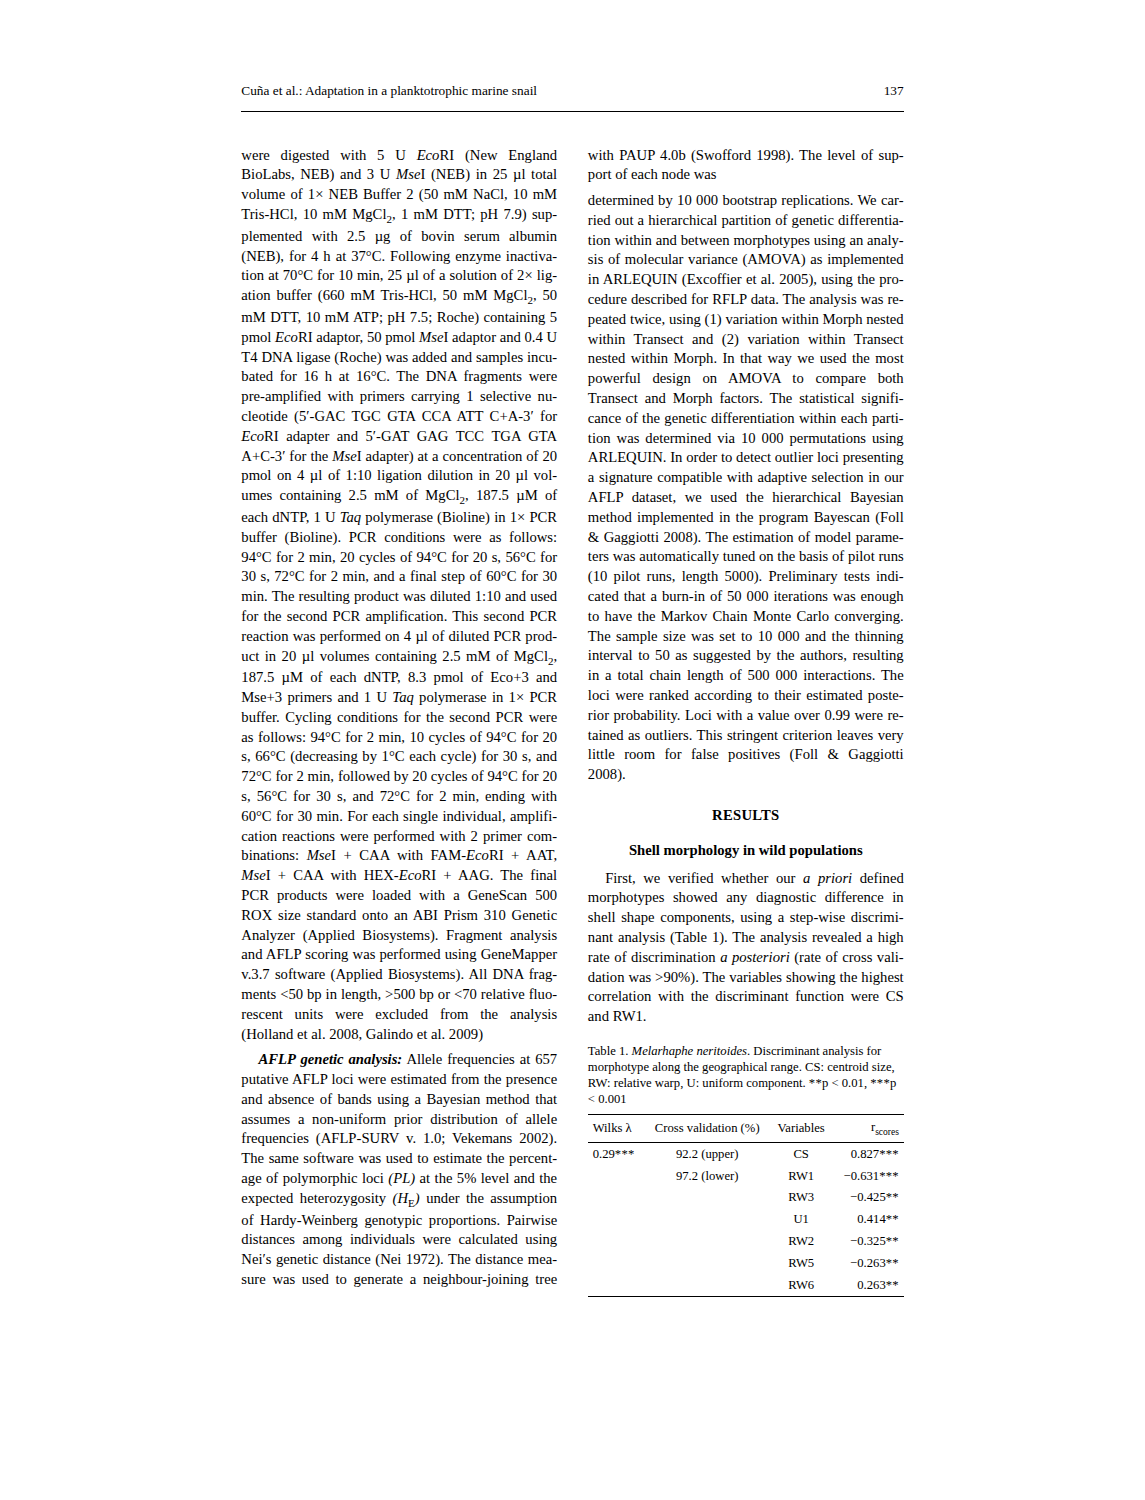Cuña et al.: Adaptation in a planktotrophic marine snail 137
were digested with 5 U Eco RI (New England BioLabs, NEB) and 3 U Mse I (NEB) in 25 µl total volume of 1× NEB Buffer 2 (50 mM NaCl, 10 mM Tris-HCl, 10 mM MgCl2, 1 mM DTT; pH 7.9) supplemented with 2.5 µg of bovin serum albumin (NEB), for 4 h at 37°C. Following enzyme inactivation at 70°C for 10 min, 25 µl of a solution of 2× ligation buffer (660 mM Tris-HCl, 50 mM MgCl2, 50 mM DTT, 10 mM ATP; pH 7.5; Roche) containing 5 pmol Eco RI adaptor, 50 pmol Mse I adaptor and 0.4 U T4 DNA ligase (Roche) was added and samples incubated for 16 h at 16°C. The DNA fragments were pre-amplified with primers carrying 1 selective nucleotide (5′-GAC TGC GTA CCA ATT C+A-3′ for Eco RI adapter and 5′-GAT GAG TCC TGA GTA A+C-3′ for the Mse I adapter) at a concentration of 20 pmol on 4 µl of 1:10 ligation dilution in 20 µl volumes containing 2.5 mM of MgCl2, 187.5 µM of each dNTP, 1 U Taq polymerase (Bioline) in 1× PCR buffer (Bioline). PCR conditions were as follows: 94°C for 2 min, 20 cycles of 94°C for 20 s, 56°C for 30 s, 72°C for 2 min, and a final step of 60°C for 30 min. The resulting product was diluted 1:10 and used for the second PCR amplification. This second PCR reaction was performed on 4 µl of diluted PCR product in 20 µl volumes containing 2.5 mM of MgCl2, 187.5 µM of each dNTP, 8.3 pmol of Eco+3 and Mse+3 primers and 1 U Taq polymerase in 1× PCR buffer. Cycling conditions for the second PCR were as follows: 94°C for 2 min, 10 cycles of 94°C for 20 s, 66°C (decreasing by 1°C each cycle) for 30 s, and 72°C for 2 min, followed by 20 cycles of 94°C for 20 s, 56°C for 30 s, and 72°C for 2 min, ending with 60°C for 30 min. For each single individual, amplification reactions were performed with 2 primer combinations: Mse I + CAA with FAM-Eco RI + AAT, Mse I + CAA with HEX-Eco RI + AAG. The final PCR products were loaded with a GeneScan 500 ROX size standard onto an ABI Prism 310 Genetic Analyzer (Applied Biosystems). Fragment analysis and AFLP scoring was performed using GeneMapper v.3.7 software (Applied Biosystems). All DNA fragments <50 bp in length, >500 bp or <70 relative fluorescent units were excluded from the analysis (Holland et al. 2008, Galindo et al. 2009)
AFLP genetic analysis: Allele frequencies at 657 putative AFLP loci were estimated from the presence and absence of bands using a Bayesian method that assumes a non-uniform prior distribution of allele frequencies (AFLP-SURV v. 1.0; Vekemans 2002). The same software was used to estimate the percentage of polymorphic loci (PL) at the 5% level and the expected heterozygosity (HE) under the assumption of Hardy-Weinberg genotypic proportions. Pairwise distances among individuals were calculated using Nei′s genetic distance (Nei 1972). The distance measure was used to generate a neighbour-joining tree with PAUP 4.0b (Swofford 1998). The level of support of each node was
determined by 10 000 bootstrap replications. We carried out a hierarchical partition of genetic differentiation within and between morphotypes using an analysis of molecular variance (AMOVA) as implemented in ARLEQUIN (Excoffier et al. 2005), using the procedure described for RFLP data. The analysis was repeated twice, using (1) variation within Morph nested within Transect and (2) variation within Transect nested within Morph. In that way we used the most powerful design on AMOVA to compare both Transect and Morph factors. The statistical significance of the genetic differentiation within each partition was determined via 10 000 permutations using ARLEQUIN. In order to detect outlier loci presenting a signature compatible with adaptive selection in our AFLP dataset, we used the hierarchical Bayesian method implemented in the program Bayescan (Foll & Gaggiotti 2008). The estimation of model parameters was automatically tuned on the basis of pilot runs (10 pilot runs, length 5000). Preliminary tests indicated that a burn-in of 50 000 iterations was enough to have the Markov Chain Monte Carlo converging. The sample size was set to 10 000 and the thinning interval to 50 as suggested by the authors, resulting in a total chain length of 500 000 interactions. The loci were ranked according to their estimated posterior probability. Loci with a value over 0.99 were retained as outliers. This stringent criterion leaves very little room for false positives (Foll & Gaggiotti 2008).
Results
Shell morphology in wild populations
First, we verified whether our a priori defined morphotypes showed any diagnostic difference in shell shape components, using a step-wise discriminant analysis (Table 1). The analysis revealed a high rate of discrimination a posteriori (rate of cross validation was >90%). The variables showing the highest correlation with the discriminant function were CS and RW1.
Table 1. Melarhaphe neritoides. Discriminant analysis for morphotype along the geographical range. CS: centroid size, RW: relative warp, U: uniform component. **p < 0.01, ***p < 0.001
| Wilks λ | Cross validation (%) | Variables | r scores |
| --- | --- | --- | --- |
| 0.29 *** | 92.2 (upper) | CS | 0.827 *** |
| | 97.2 (lower) | RW1 | −0.631 *** |
| | | RW3 | −0.425 ** |
| | | U1 | 0.414 ** |
| | | RW2 | −0.325 ** |
| | | RW5 | −0.263 ** |
| | | RW6 | 0.263 ** |